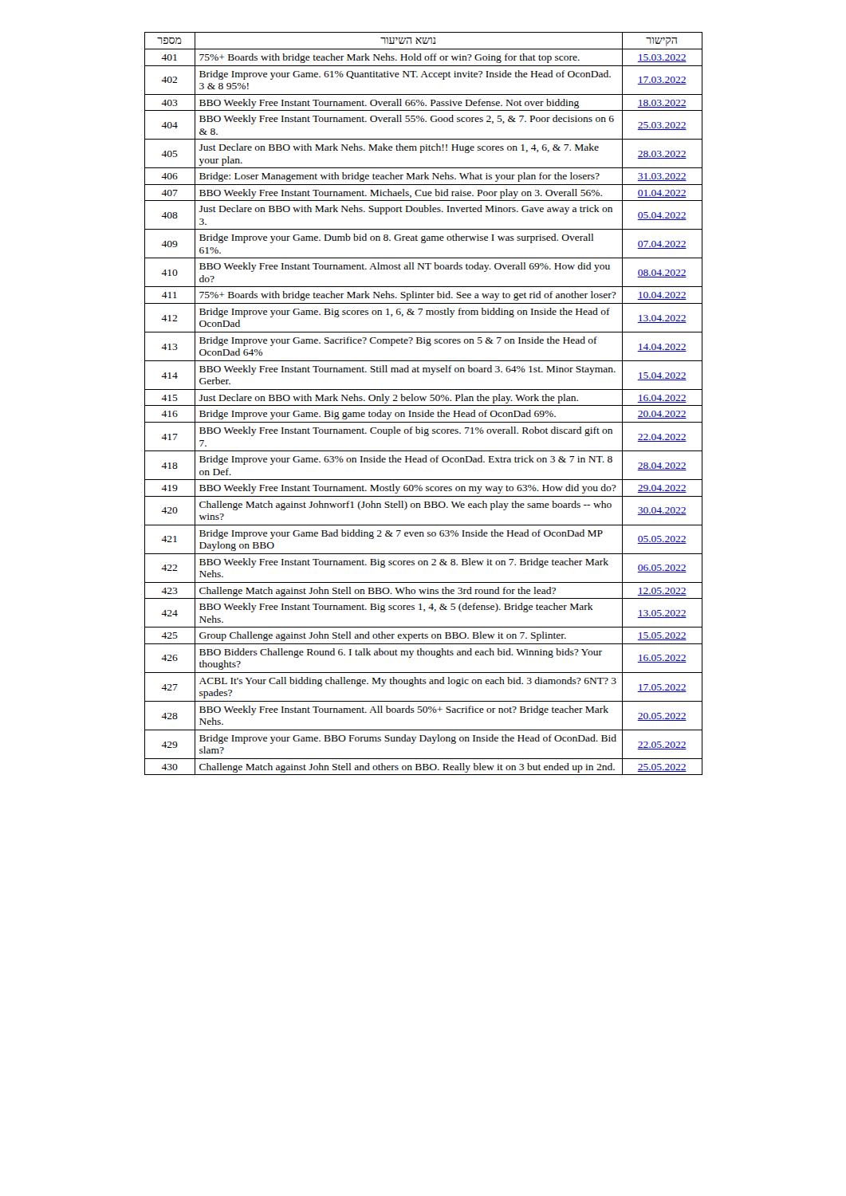| הקישור | נושא השיעור | מספר |
| --- | --- | --- |
| 15.03.2022 | 75%+ Boards with bridge teacher Mark Nehs. Hold off or win? Going for that top score. | 401 |
| 17.03.2022 | Bridge Improve your Game. 61% Quantitative NT. Accept invite? Inside the Head of OconDad. 3 & 8 95%! | 402 |
| 18.03.2022 | BBO Weekly Free Instant Tournament. Overall 66%. Passive Defense. Not over bidding | 403 |
| 25.03.2022 | BBO Weekly Free Instant Tournament. Overall 55%. Good scores 2, 5, & 7. Poor decisions on 6 & 8. | 404 |
| 28.03.2022 | Just Declare on BBO with Mark Nehs. Make them pitch!! Huge scores on 1, 4, 6, & 7. Make your plan. | 405 |
| 31.03.2022 | Bridge: Loser Management with bridge teacher Mark Nehs. What is your plan for the losers? | 406 |
| 01.04.2022 | BBO Weekly Free Instant Tournament. Michaels, Cue bid raise. Poor play on 3. Overall 56%. | 407 |
| 05.04.2022 | Just Declare on BBO with Mark Nehs. Support Doubles. Inverted Minors. Gave away a trick on 3. | 408 |
| 07.04.2022 | Bridge Improve your Game. Dumb bid on 8. Great game otherwise I was surprised. Overall 61%. | 409 |
| 08.04.2022 | BBO Weekly Free Instant Tournament. Almost all NT boards today. Overall 69%. How did you do? | 410 |
| 10.04.2022 | 75%+ Boards with bridge teacher Mark Nehs. Splinter bid. See a way to get rid of another loser? | 411 |
| 13.04.2022 | Bridge Improve your Game. Big scores on 1, 6, & 7 mostly from bidding on Inside the Head of OconDad | 412 |
| 14.04.2022 | Bridge Improve your Game. Sacrifice? Compete? Big scores on 5 & 7 on Inside the Head of OconDad 64% | 413 |
| 15.04.2022 | BBO Weekly Free Instant Tournament. Still mad at myself on board 3. 64% 1st. Minor Stayman. Gerber. | 414 |
| 16.04.2022 | Just Declare on BBO with Mark Nehs. Only 2 below 50%. Plan the play. Work the plan. | 415 |
| 20.04.2022 | Bridge Improve your Game. Big game today on Inside the Head of OconDad 69%. | 416 |
| 22.04.2022 | BBO Weekly Free Instant Tournament. Couple of big scores. 71% overall. Robot discard gift on 7. | 417 |
| 28.04.2022 | Bridge Improve your Game. 63% on Inside the Head of OconDad. Extra trick on 3 & 7 in NT. 8 on Def. | 418 |
| 29.04.2022 | BBO Weekly Free Instant Tournament. Mostly 60% scores on my way to 63%. How did you do? | 419 |
| 30.04.2022 | Challenge Match against Johnworf1 (John Stell) on BBO. We each play the same boards -- who wins? | 420 |
| 05.05.2022 | Bridge Improve your Game Bad bidding 2 & 7 even so 63% Inside the Head of OconDad MP Daylong on BBO | 421 |
| 06.05.2022 | BBO Weekly Free Instant Tournament. Big scores on 2 & 8. Blew it on 7. Bridge teacher Mark Nehs. | 422 |
| 12.05.2022 | Challenge Match against John Stell on BBO. Who wins the 3rd round for the lead? | 423 |
| 13.05.2022 | BBO Weekly Free Instant Tournament. Big scores 1, 4, & 5 (defense). Bridge teacher Mark Nehs. | 424 |
| 15.05.2022 | Group Challenge against John Stell and other experts on BBO. Blew it on 7. Splinter. | 425 |
| 16.05.2022 | BBO Bidders Challenge Round 6. I talk about my thoughts and each bid. Winning bids? Your thoughts? | 426 |
| 17.05.2022 | ACBL It's Your Call bidding challenge. My thoughts and logic on each bid. 3 diamonds? 6NT? 3 spades? | 427 |
| 20.05.2022 | BBO Weekly Free Instant Tournament. All boards 50%+ Sacrifice or not? Bridge teacher Mark Nehs. | 428 |
| 22.05.2022 | Bridge Improve your Game. BBO Forums Sunday Daylong on Inside the Head of OconDad. Bid slam? | 429 |
| 25.05.2022 | Challenge Match against John Stell and others on BBO. Really blew it on 3 but ended up in 2nd. | 430 |